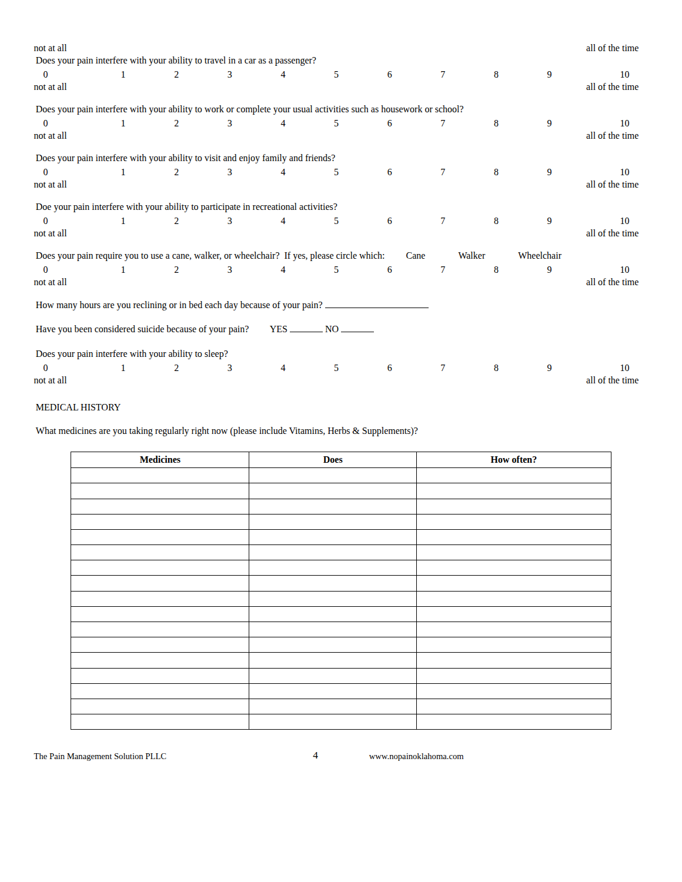not at all all of the time
Does your pain interfere with your ability to travel in a car as a passenger?
012345678910
not at all all of the time
Does your pain interfere with your ability to work or complete your usual activities such as housework or school?
012345678910
not at all all of the time
Does your pain interfere with your ability to visit and enjoy family and friends?
012345678910
not at all all of the time
Doe your pain interfere with your ability to participate in recreational activities?
012345678910
not at all all of the time
Does your pain require you to use a cane, walker, or wheelchair? If yes, please circle which: Cane Walker Wheelchair
012345678910
not at all all of the time
How many hours are you reclining or in bed each day because of your pain?
Have you been considered suicide because of your pain? YES NO
Does your pain interfere with your ability to sleep?
012345678910
not at all all of the time
MEDICAL HISTORY
What medicines are you taking regularly right now (please include Vitamins, Herbs & Supplements)?
| Medicines | Does | How often? |
| --- | --- | --- |
The Pain Management Solution PLLC
4
www.nopainoklahoma.com